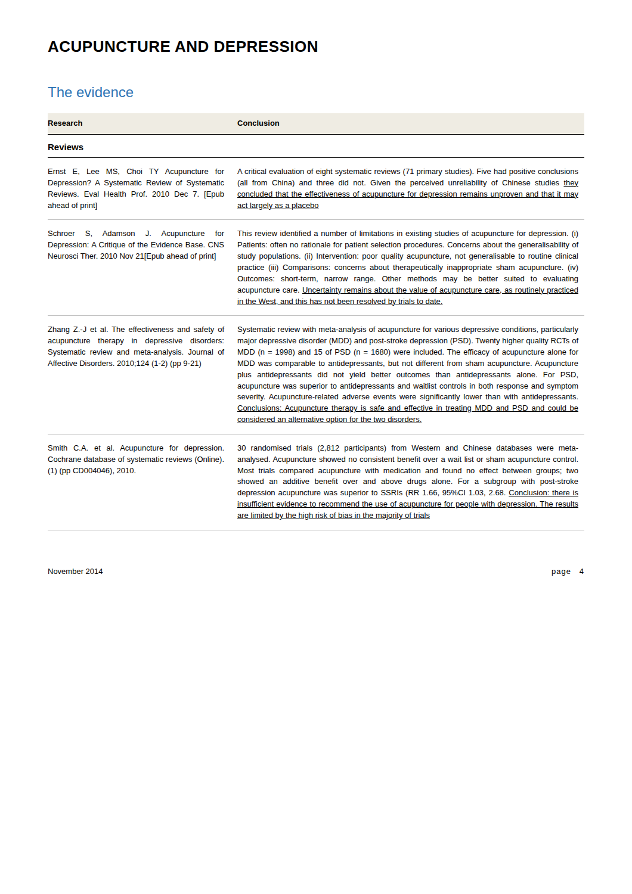ACUPUNCTURE AND DEPRESSION
The evidence
| Research | Conclusion |
| --- | --- |
| Reviews |
| Ernst E, Lee MS, Choi TY Acupuncture for Depression? A Systematic Review of Systematic Reviews. Eval Health Prof. 2010 Dec 7. [Epub ahead of print] | A critical evaluation of eight systematic reviews (71 primary studies). Five had positive conclusions (all from China) and three did not. Given the perceived unreliability of Chinese studies they concluded that the effectiveness of acupuncture for depression remains unproven and that it may act largely as a placebo |
| Schroer S, Adamson J. Acupuncture for Depression: A Critique of the Evidence Base. CNS Neurosci Ther. 2010 Nov 21[Epub ahead of print] | This review identified a number of limitations in existing studies of acupuncture for depression. (i) Patients: often no rationale for patient selection procedures. Concerns about the generalisability of study populations. (ii) Intervention: poor quality acupuncture, not generalisable to routine clinical practice (iii) Comparisons: concerns about therapeutically inappropriate sham acupuncture. (iv) Outcomes: short-term, narrow range. Other methods may be better suited to evaluating acupuncture care. Uncertainty remains about the value of acupuncture care, as routinely practiced in the West, and this has not been resolved by trials to date. |
| Zhang Z.-J et al. The effectiveness and safety of acupuncture therapy in depressive disorders: Systematic review and meta-analysis. Journal of Affective Disorders. 2010;124 (1-2) (pp 9-21) | Systematic review with meta-analysis of acupuncture for various depressive conditions, particularly major depressive disorder (MDD) and post-stroke depression (PSD). Twenty higher quality RCTs of MDD (n = 1998) and 15 of PSD (n = 1680) were included. The efficacy of acupuncture alone for MDD was comparable to antidepressants, but not different from sham acupuncture. Acupuncture plus antidepressants did not yield better outcomes than antidepressants alone. For PSD, acupuncture was superior to antidepressants and waitlist controls in both response and symptom severity. Acupuncture-related adverse events were significantly lower than with antidepressants. Conclusions: Acupuncture therapy is safe and effective in treating MDD and PSD and could be considered an alternative option for the two disorders. |
| Smith C.A. et al. Acupuncture for depression. Cochrane database of systematic reviews (Online). (1) (pp CD004046), 2010. | 30 randomised trials (2,812 participants) from Western and Chinese databases were meta-analysed. Acupuncture showed no consistent benefit over a wait list or sham acupuncture control. Most trials compared acupuncture with medication and found no effect between groups; two showed an additive benefit over and above drugs alone. For a subgroup with post-stroke depression acupuncture was superior to SSRIs (RR 1.66, 95%CI 1.03, 2.68. Conclusion: there is insufficient evidence to recommend the use of acupuncture for people with depression. The results are limited by the high risk of bias in the majority of trials |
November 2014
page 4